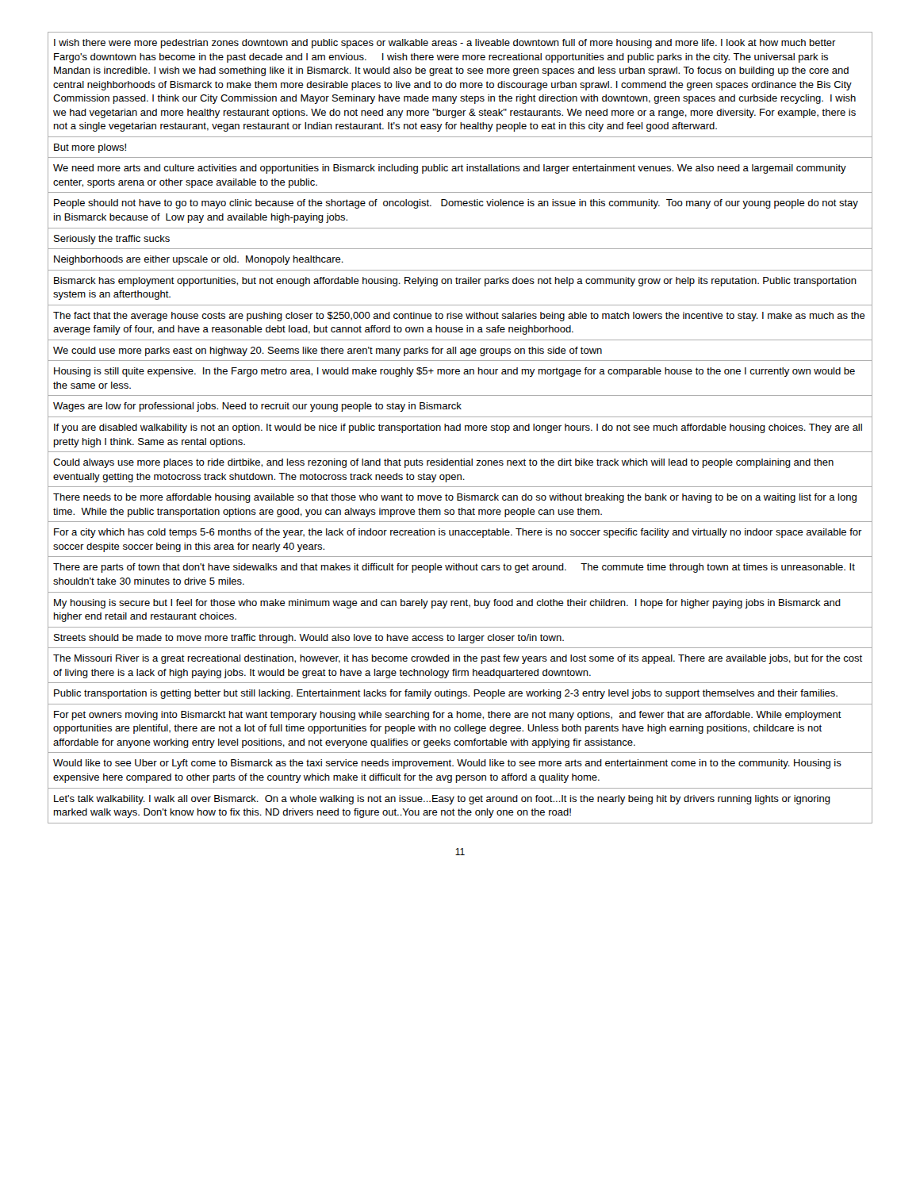| I wish there were more pedestrian zones downtown and public spaces or walkable areas - a liveable downtown full of more housing and more life. I look at how much better Fargo's downtown has become in the past decade and I am envious. I wish there were more recreational opportunities and public parks in the city. The universal park is Mandan is incredible. I wish we had something like it in Bismarck. It would also be great to see more green spaces and less urban sprawl. To focus on building up the core and central neighborhoods of Bismarck to make them more desirable places to live and to do more to discourage urban sprawl. I commend the green spaces ordinance the Bis City Commission passed. I think our City Commission and Mayor Seminary have made many steps in the right direction with downtown, green spaces and curbside recycling. I wish we had vegetarian and more healthy restaurant options. We do not need any more "burger & steak" restaurants. We need more or a range, more diversity. For example, there is not a single vegetarian restaurant, vegan restaurant or Indian restaurant. It's not easy for healthy people to eat in this city and feel good afterward. |
| But more plows! |
| We need more arts and culture activities and opportunities in Bismarck including public art installations and larger entertainment venues. We also need a largemail community center, sports arena or other space available to the public. |
| People should not have to go to mayo clinic because of the shortage of oncologist. Domestic violence is an issue in this community. Too many of our young people do not stay in Bismarck because of Low pay and available high-paying jobs. |
| Seriously the traffic sucks |
| Neighborhoods are either upscale or old. Monopoly healthcare. |
| Bismarck has employment opportunities, but not enough affordable housing. Relying on trailer parks does not help a community grow or help its reputation. Public transportation system is an afterthought. |
| The fact that the average house costs are pushing closer to $250,000 and continue to rise without salaries being able to match lowers the incentive to stay. I make as much as the average family of four, and have a reasonable debt load, but cannot afford to own a house in a safe neighborhood. |
| We could use more parks east on highway 20. Seems like there aren't many parks for all age groups on this side of town |
| Housing is still quite expensive. In the Fargo metro area, I would make roughly $5+ more an hour and my mortgage for a comparable house to the one I currently own would be the same or less. |
| Wages are low for professional jobs. Need to recruit our young people to stay in Bismarck |
| If you are disabled walkability is not an option. It would be nice if public transportation had more stop and longer hours. I do not see much affordable housing choices. They are all pretty high I think. Same as rental options. |
| Could always use more places to ride dirtbike, and less rezoning of land that puts residential zones next to the dirt bike track which will lead to people complaining and then eventually getting the motocross track shutdown. The motocross track needs to stay open. |
| There needs to be more affordable housing available so that those who want to move to Bismarck can do so without breaking the bank or having to be on a waiting list for a long time. While the public transportation options are good, you can always improve them so that more people can use them. |
| For a city which has cold temps 5-6 months of the year, the lack of indoor recreation is unacceptable. There is no soccer specific facility and virtually no indoor space available for soccer despite soccer being in this area for nearly 40 years. |
| There are parts of town that don't have sidewalks and that makes it difficult for people without cars to get around. The commute time through town at times is unreasonable. It shouldn't take 30 minutes to drive 5 miles. |
| My housing is secure but I feel for those who make minimum wage and can barely pay rent, buy food and clothe their children. I hope for higher paying jobs in Bismarck and higher end retail and restaurant choices. |
| Streets should be made to move more traffic through. Would also love to have access to larger closer to/in town. |
| The Missouri River is a great recreational destination, however, it has become crowded in the past few years and lost some of its appeal. There are available jobs, but for the cost of living there is a lack of high paying jobs. It would be great to have a large technology firm headquartered downtown. |
| Public transportation is getting better but still lacking. Entertainment lacks for family outings. People are working 2-3 entry level jobs to support themselves and their families. |
| For pet owners moving into Bismarckt hat want temporary housing while searching for a home, there are not many options, and fewer that are affordable. While employment opportunities are plentiful, there are not a lot of full time opportunities for people with no college degree. Unless both parents have high earning positions, childcare is not affordable for anyone working entry level positions, and not everyone qualifies or geeks comfortable with applying fir assistance. |
| Would like to see Uber or Lyft come to Bismarck as the taxi service needs improvement. Would like to see more arts and entertainment come in to the community. Housing is expensive here compared to other parts of the country which make it difficult for the avg person to afford a quality home. |
| Let's talk walkability. I walk all over Bismarck. On a whole walking is not an issue...Easy to get around on foot...It is the nearly being hit by drivers running lights or ignoring marked walk ways. Don't know how to fix this. ND drivers need to figure out..You are not the only one on the road! |
11